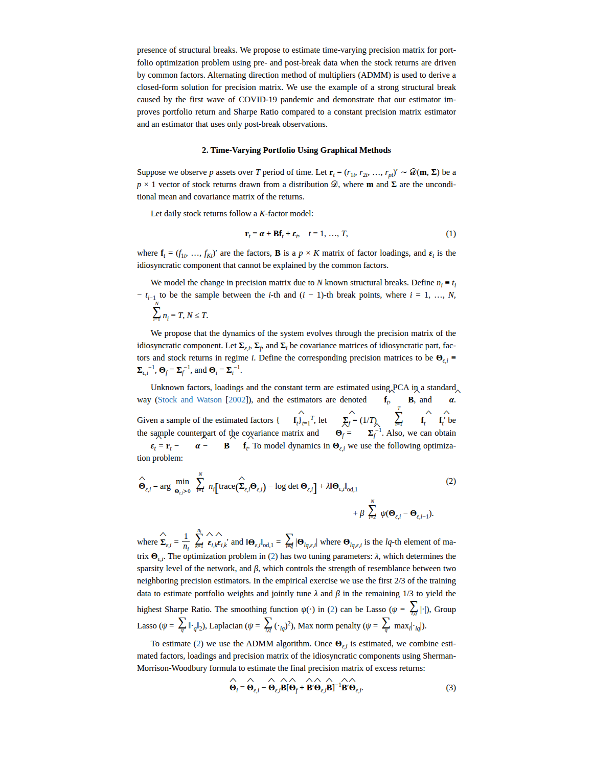presence of structural breaks. We propose to estimate time-varying precision matrix for portfolio optimization problem using pre- and post-break data when the stock returns are driven by common factors. Alternating direction method of multipliers (ADMM) is used to derive a closed-form solution for precision matrix. We use the example of a strong structural break caused by the first wave of COVID-19 pandemic and demonstrate that our estimator improves portfolio return and Sharpe Ratio compared to a constant precision matrix estimator and an estimator that uses only post-break observations.
2. Time-Varying Portfolio Using Graphical Methods
Suppose we observe p assets over T period of time. Let rt = (r1t, r2t, …, rpt)′ ∼ 𝒟(m, Σ) be a p × 1 vector of stock returns drawn from a distribution 𝒟, where m and Σ are the unconditional mean and covariance matrix of the returns.
Let daily stock returns follow a K-factor model:
rt = α + Bft + εt, t = 1, …, T,
(1)
where ft = (f1t, …, fKt)′ are the factors, B is a p × K matrix of factor loadings, and εt is the idiosyncratic component that cannot be explained by the common factors.
We model the change in precision matrix due to N known structural breaks. Define ni ≡ ti − ti−1 to be the sample between the i-th and (i − 1)-th break points, where i = 1, …, N, N∑i=1 ni = T, N ≤ T.
We propose that the dynamics of the system evolves through the precision matrix of the idiosyncratic component. Let Σε,i, Σf, and Σi be covariance matrices of idiosyncratic part, factors and stock returns in regime i. Define the corresponding precision matrices to be Θε,i ≡ Σε,i−1, Θf ≡ Σf−1, and Θi ≡ Σi−1.
Unknown factors, loadings and the constant term are estimated using PCA in a standard way (Stock and Watson [2002]), and the estimators are denoted ft, B, and α. Given a sample of the estimated factors {ft}t=1T, let Σf = (1/T) T∑t=1 ftft′ be the sample counterpart of the covariance matrix and Θf = Σf−1. Also, we can obtain εt = rt − α − Bft. To model dynamics in Θε,i we use the following optimization problem:
Θε,i = arg min Θε,i≻0 N∑i=1 ni[trace(Σε,iΘε,i) − log det Θε,i] + λ‖Θε,i‖od,1 (2) + β N∑i=2 ψ(Θε,i − Θε,i−1).
where Σε,i = 1 ni ni∑k=1 εi,kεi,k′ and ‖Θε,i‖od,1 = ∑l≠q|Θlq,ε,i| where Θlq,ε,i is the lq-th element of matrix Θε,i. The optimization problem in (2) has two tuning parameters: λ, which determines the sparsity level of the network, and β, which controls the strength of resemblance between two neighboring precision estimators. In the empirical exercise we use the first 2/3 of the training data to estimate portfolio weights and jointly tune λ and β in the remaining 1/3 to yield the highest Sharpe Ratio. The smoothing function ψ(·) in (2) can be Lasso (ψ = ∑l,q|·|), Group Lasso (ψ = ∑q‖·q‖2), Laplacian (ψ = ∑l,q(·lq)2), Max norm penalty (ψ = ∑q maxl|·lq|).
To estimate (2) we use the ADMM algorithm. Once Θε,i is estimated, we combine estimated factors, loadings and precision matrix of the idiosyncratic components using Sherman-Morrison-Woodbury formula to estimate the final precision matrix of excess returns:
Θi = Θε,i − Θε,iB[Θf + B′Θε,iB]−1B′Θε,i.
(3)